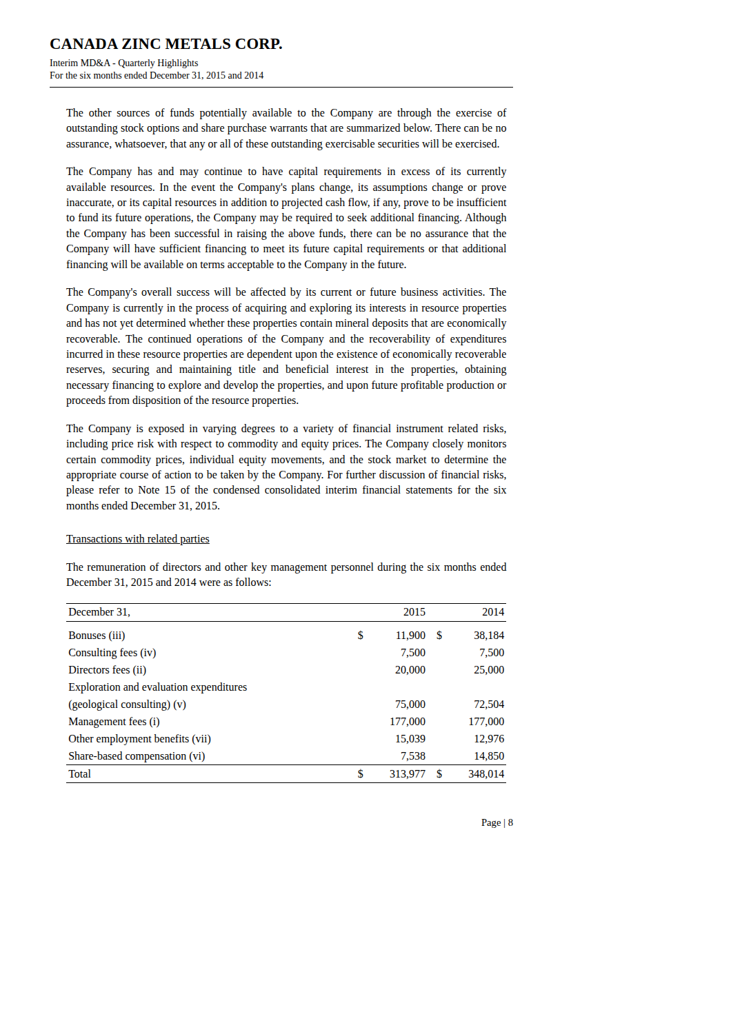CANADA ZINC METALS CORP.
Interim MD&A - Quarterly Highlights
For the six months ended December 31, 2015 and 2014
The other sources of funds potentially available to the Company are through the exercise of outstanding stock options and share purchase warrants that are summarized below. There can be no assurance, whatsoever, that any or all of these outstanding exercisable securities will be exercised.
The Company has and may continue to have capital requirements in excess of its currently available resources. In the event the Company's plans change, its assumptions change or prove inaccurate, or its capital resources in addition to projected cash flow, if any, prove to be insufficient to fund its future operations, the Company may be required to seek additional financing. Although the Company has been successful in raising the above funds, there can be no assurance that the Company will have sufficient financing to meet its future capital requirements or that additional financing will be available on terms acceptable to the Company in the future.
The Company's overall success will be affected by its current or future business activities. The Company is currently in the process of acquiring and exploring its interests in resource properties and has not yet determined whether these properties contain mineral deposits that are economically recoverable. The continued operations of the Company and the recoverability of expenditures incurred in these resource properties are dependent upon the existence of economically recoverable reserves, securing and maintaining title and beneficial interest in the properties, obtaining necessary financing to explore and develop the properties, and upon future profitable production or proceeds from disposition of the resource properties.
The Company is exposed in varying degrees to a variety of financial instrument related risks, including price risk with respect to commodity and equity prices. The Company closely monitors certain commodity prices, individual equity movements, and the stock market to determine the appropriate course of action to be taken by the Company. For further discussion of financial risks, please refer to Note 15 of the condensed consolidated interim financial statements for the six months ended December 31, 2015.
Transactions with related parties
The remuneration of directors and other key management personnel during the six months ended December 31, 2015 and 2014 were as follows:
| December 31, | | 2015 | | 2014 |
| --- | --- | --- | --- | --- |
| Bonuses (iii) | $ | 11,900 | $ | 38,184 |
| Consulting fees (iv) | | 7,500 | | 7,500 |
| Directors fees (ii) | | 20,000 | | 25,000 |
| Exploration and evaluation expenditures | | | | |
| (geological consulting) (v) | | 75,000 | | 72,504 |
| Management fees (i) | | 177,000 | | 177,000 |
| Other employment benefits (vii) | | 15,039 | | 12,976 |
| Share-based compensation (vi) | | 7,538 | | 14,850 |
| Total | $ | 313,977 | $ | 348,014 |
Page | 8